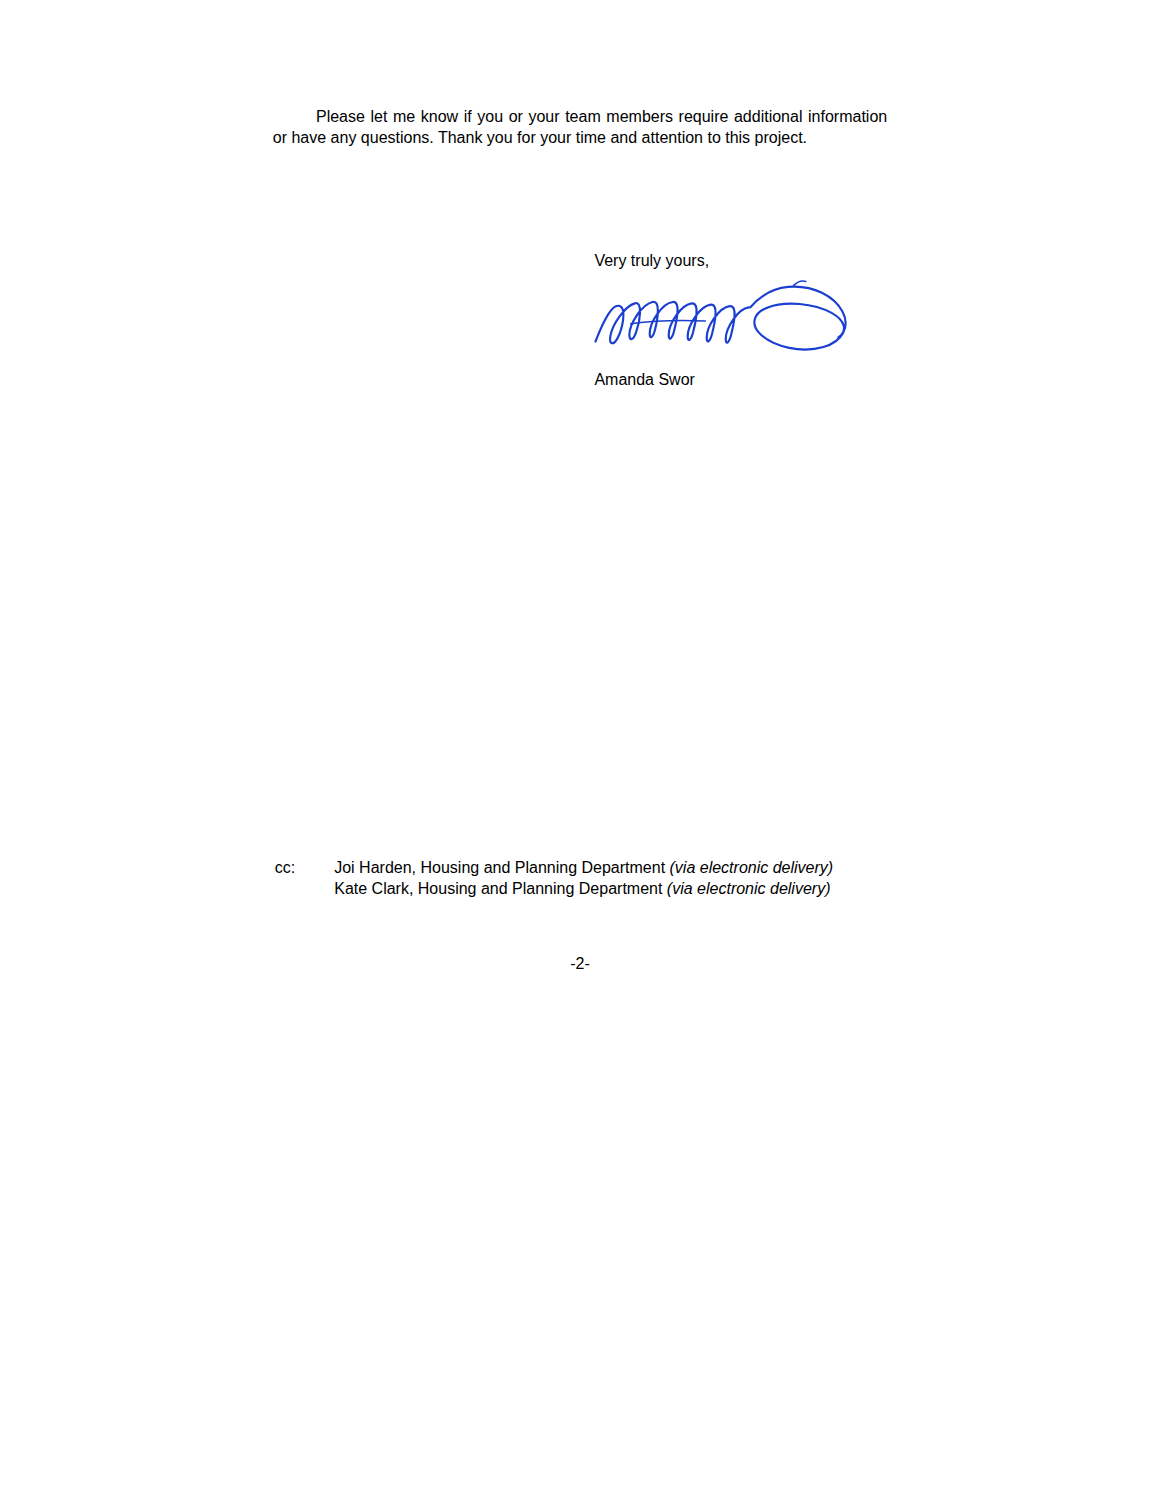Please let me know if you or your team members require additional information or have any questions. Thank you for your time and attention to this project.
Very truly yours,
Amanda Swor
cc:
Joi Harden, Housing and Planning Department (via electronic delivery)
Kate Clark, Housing and Planning Department (via electronic delivery)
-2-